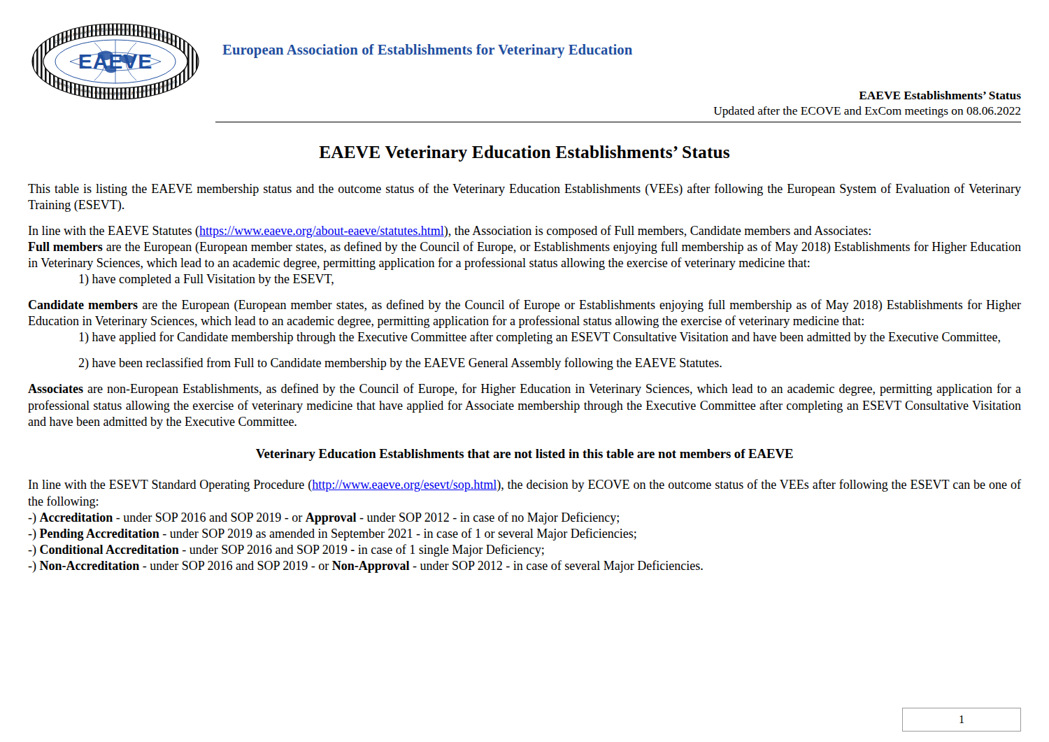EAEVE European Association of Establishments for Veterinary Education European Association of Establishments for Veterinary Education
European Association of Establishments for Veterinary Education
EAEVE Establishments’ Status
Updated after the ECOVE and ExCom meetings on 08.06.2022
EAEVE Veterinary Education Establishments’ Status
This table is listing the EAEVE membership status and the outcome status of the Veterinary Education Establishments (VEEs) after following the European System of Evaluation of Veterinary Training (ESEVT).
In line with the EAEVE Statutes (https://www.eaeve.org/about-eaeve/statutes.html), the Association is composed of Full members, Candidate members and Associates:
Full members are the European (European member states, as defined by the Council of Europe, or Establishments enjoying full membership as of May 2018) Establishments for Higher Education in Veterinary Sciences, which lead to an academic degree, permitting application for a professional status allowing the exercise of veterinary medicine that:
1) have completed a Full Visitation by the ESEVT,
Candidate members are the European (European member states, as defined by the Council of Europe or Establishments enjoying full membership as of May 2018) Establishments for Higher Education in Veterinary Sciences, which lead to an academic degree, permitting application for a professional status allowing the exercise of veterinary medicine that:
1) have applied for Candidate membership through the Executive Committee after completing an ESEVT Consultative Visitation and have been admitted by the Executive Committee,
2) have been reclassified from Full to Candidate membership by the EAEVE General Assembly following the EAEVE Statutes.
Associates are non-European Establishments, as defined by the Council of Europe, for Higher Education in Veterinary Sciences, which lead to an academic degree, permitting application for a professional status allowing the exercise of veterinary medicine that have applied for Associate membership through the Executive Committee after completing an ESEVT Consultative Visitation and have been admitted by the Executive Committee.
Veterinary Education Establishments that are not listed in this table are not members of EAEVE
In line with the ESEVT Standard Operating Procedure (http://www.eaeve.org/esevt/sop.html), the decision by ECOVE on the outcome status of the VEEs after following the ESEVT can be one of the following:
-) Accreditation - under SOP 2016 and SOP 2019 - or Approval - under SOP 2012 - in case of no Major Deficiency;
-) Pending Accreditation - under SOP 2019 as amended in September 2021 - in case of 1 or several Major Deficiencies;
-) Conditional Accreditation - under SOP 2016 and SOP 2019 - in case of 1 single Major Deficiency;
-) Non-Accreditation - under SOP 2016 and SOP 2019 - or Non-Approval - under SOP 2012 - in case of several Major Deficiencies.
1